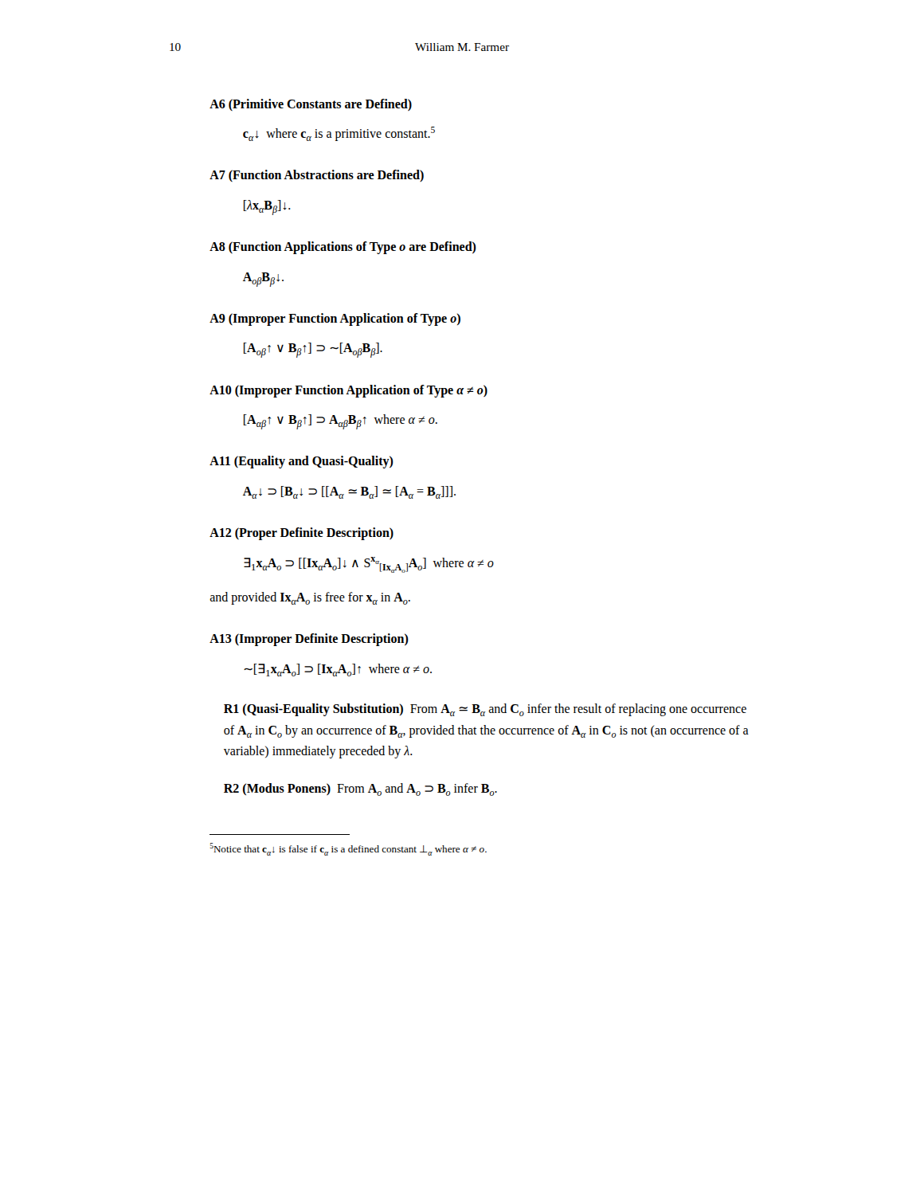10
William M. Farmer
A6 (Primitive Constants are Defined)
cα↓ where cα is a primitive constant.5
A7 (Function Abstractions are Defined)
[λxαBβ]↓.
A8 (Function Applications of Type o are Defined)
Aoβ Bβ↓.
A9 (Improper Function Application of Type o)
[Aoβ↑ ∨ Bβ↑] ⊃ ∼[Aoβ Bβ].
A10 (Improper Function Application of Type α ≠ o)
[Aαβ↑ ∨ Bβ↑] ⊃ Aαβ Bβ↑ where α ≠ o.
A11 (Equality and Quasi-Quality)
Aα↓ ⊃ [Bα↓ ⊃ [[Aα ≃ Bα] ≃ [Aα = Bα]]].
A12 (Proper Definite Description)
∃1xαAo ⊃ [[IxαAo]↓ ∧ Sxα[IxαAo]Ao] where α ≠ o
and provided IxαAo is free for xα in Ao.
A13 (Improper Definite Description)
∼[∃1xαAo] ⊃ [IxαAo]↑ where α ≠ o.
R1 (Quasi-Equality Substitution) From Aα ≃ Bα and Co infer the result of replacing one occurrence of Aα in Co by an occurrence of Bα, provided that the occurrence of Aα in Co is not (an occurrence of a variable) immediately preceded by λ.
R2 (Modus Ponens) From Ao and Ao ⊃ Bo infer Bo.
5Notice that cα↓ is false if cα is a defined constant ⊥α where α ≠ o.